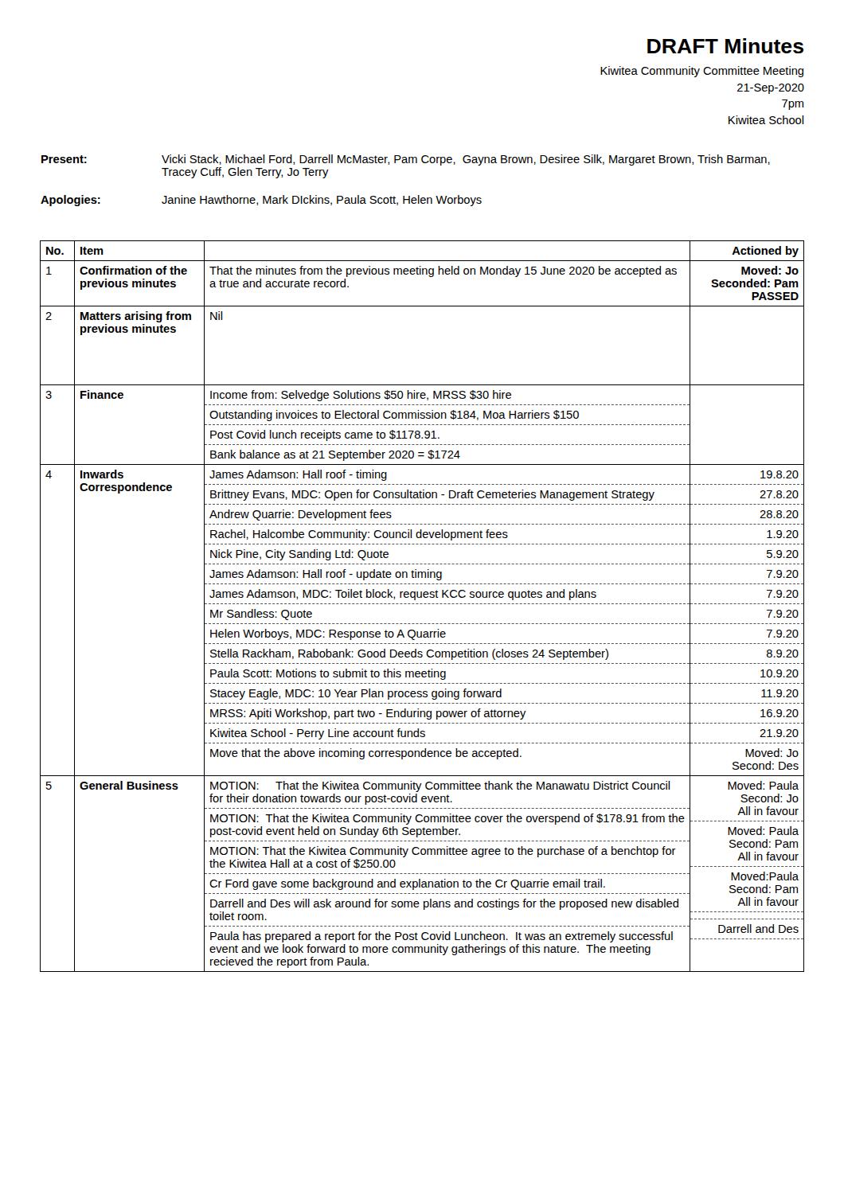DRAFT Minutes
Kiwitea Community Committee Meeting
21-Sep-2020
7pm
Kiwitea School
| Present: | Vicki Stack, Michael Ford, Darrell McMaster, Pam Corpe, Gayna Brown, Desiree Silk, Margaret Brown, Trish Barman, Tracey Cuff, Glen Terry, Jo Terry |
| Apologies: | Janine Hawthorne, Mark DIckins, Paula Scott, Helen Worboys |
| No. | Item | | Actioned by |
| --- | --- | --- | --- |
| 1 | Confirmation of the previous minutes | That the minutes from the previous meeting held on Monday 15 June 2020 be accepted as a true and accurate record. | Moved: Jo Seconded: Pam PASSED |
| 2 | Matters arising from previous minutes | Nil | |
| 3 | Finance | / Income from: Selvedge Solutions $50 hire, MRSS $30 hire / / Outstanding invoices to Electoral Commission $184, Moa Harriers $150 / / Post Covid lunch receipts came to $1178.91. / / Bank balance as at 21 September 2020 = $1724 / | |
| 4 | Inwards Correspondence | / James Adamson: Hall roof - timing / / Brittney Evans, MDC: Open for Consultation - Draft Cemeteries Management Strategy / / Andrew Quarrie: Development fees / / Rachel, Halcombe Community: Council development fees / / Nick Pine, City Sanding Ltd: Quote / / James Adamson: Hall roof - update on timing / / James Adamson, MDC: Toilet block, request KCC source quotes and plans / / Mr Sandless: Quote / / Helen Worboys, MDC: Response to A Quarrie / / Stella Rackham, Rabobank: Good Deeds Competition (closes 24 September) / / Paula Scott: Motions to submit to this meeting / / Stacey Eagle, MDC: 10 Year Plan process going forward / / MRSS: Apiti Workshop, part two - Enduring power of attorney / / Kiwitea School - Perry Line account funds / / Move that the above incoming correspondence be accepted. / | / 19.8.20 / / 27.8.20 / / 28.8.20 / / 1.9.20 / / 5.9.20 / / 7.9.20 / / 7.9.20 / / 7.9.20 / / 7.9.20 / / 8.9.20 / / 10.9.20 / / 11.9.20 / / 16.9.20 / / 21.9.20 / / Moved: Jo Second: Des / |
| 5 | General Business | / MOTION: That the Kiwitea Community Committee thank the Manawatu District Council for their donation towards our post-covid event. / / MOTION: That the Kiwitea Community Committee cover the overspend of $178.91 from the post-covid event held on Sunday 6th September. / / MOTION: That the Kiwitea Community Committee agree to the purchase of a benchtop for the Kiwitea Hall at a cost of $250.00 / / Cr Ford gave some background and explanation to the Cr Quarrie email trail. / / Darrell and Des will ask around for some plans and costings for the proposed new disabled toilet room. / / Paula has prepared a report for the Post Covid Luncheon. It was an extremely successful event and we look forward to more community gatherings of this nature. The meeting recieved the report from Paula. / | / Moved: Paula Second: Jo All in favour / / Moved: Paula Second: Pam All in favour / / Moved:Paula Second: Pam All in favour / / Darrell and Des / |